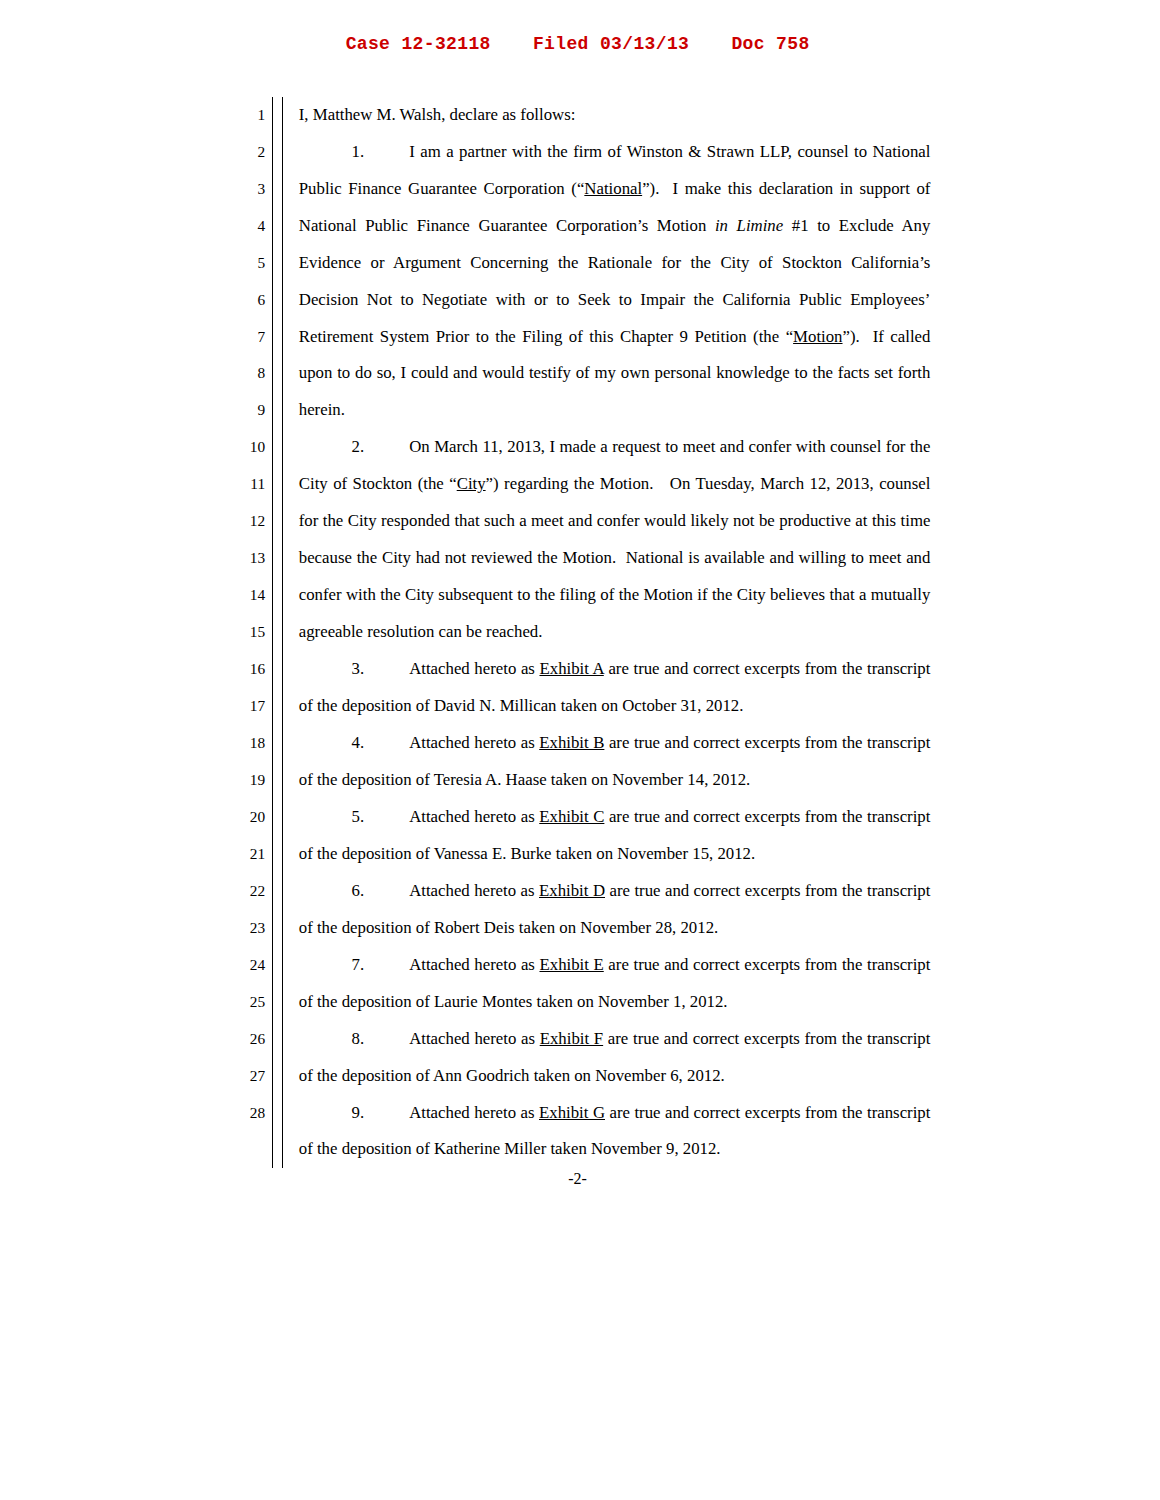Case 12-32118 Filed 03/13/13 Doc 758
1
2
3
4
5
6
7
8
9
10
11
12
13
14
15
16
17
18
19
20
21
22
23
24
25
26
27
28
I, Matthew M. Walsh, declare as follows:
1. I am a partner with the firm of Winston & Strawn LLP, counsel to National Public Finance Guarantee Corporation (“National”). I make this declaration in support of National Public Finance Guarantee Corporation’s Motion in Limine #1 to Exclude Any Evidence or Argument Concerning the Rationale for the City of Stockton California’s Decision Not to Negotiate with or to Seek to Impair the California Public Employees’ Retirement System Prior to the Filing of this Chapter 9 Petition (the “Motion”). If called upon to do so, I could and would testify of my own personal knowledge to the facts set forth herein.
2. On March 11, 2013, I made a request to meet and confer with counsel for the City of Stockton (the “City”) regarding the Motion. On Tuesday, March 12, 2013, counsel for the City responded that such a meet and confer would likely not be productive at this time because the City had not reviewed the Motion. National is available and willing to meet and confer with the City subsequent to the filing of the Motion if the City believes that a mutually agreeable resolution can be reached.
3. Attached hereto as Exhibit A are true and correct excerpts from the transcript of the deposition of David N. Millican taken on October 31, 2012.
4. Attached hereto as Exhibit B are true and correct excerpts from the transcript of the deposition of Teresia A. Haase taken on November 14, 2012.
5. Attached hereto as Exhibit C are true and correct excerpts from the transcript of the deposition of Vanessa E. Burke taken on November 15, 2012.
6. Attached hereto as Exhibit D are true and correct excerpts from the transcript of the deposition of Robert Deis taken on November 28, 2012.
7. Attached hereto as Exhibit E are true and correct excerpts from the transcript of the deposition of Laurie Montes taken on November 1, 2012.
8. Attached hereto as Exhibit F are true and correct excerpts from the transcript of the deposition of Ann Goodrich taken on November 6, 2012.
9. Attached hereto as Exhibit G are true and correct excerpts from the transcript of the deposition of Katherine Miller taken November 9, 2012.
-2-